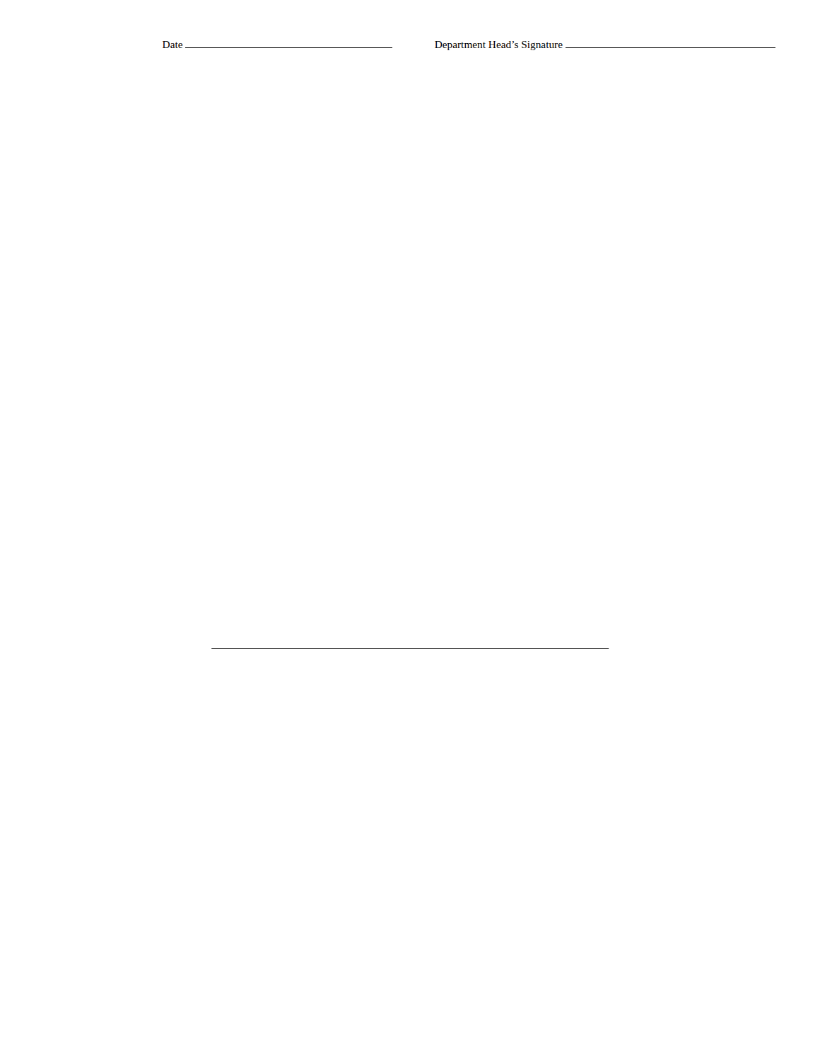Date Department Head’s Signature